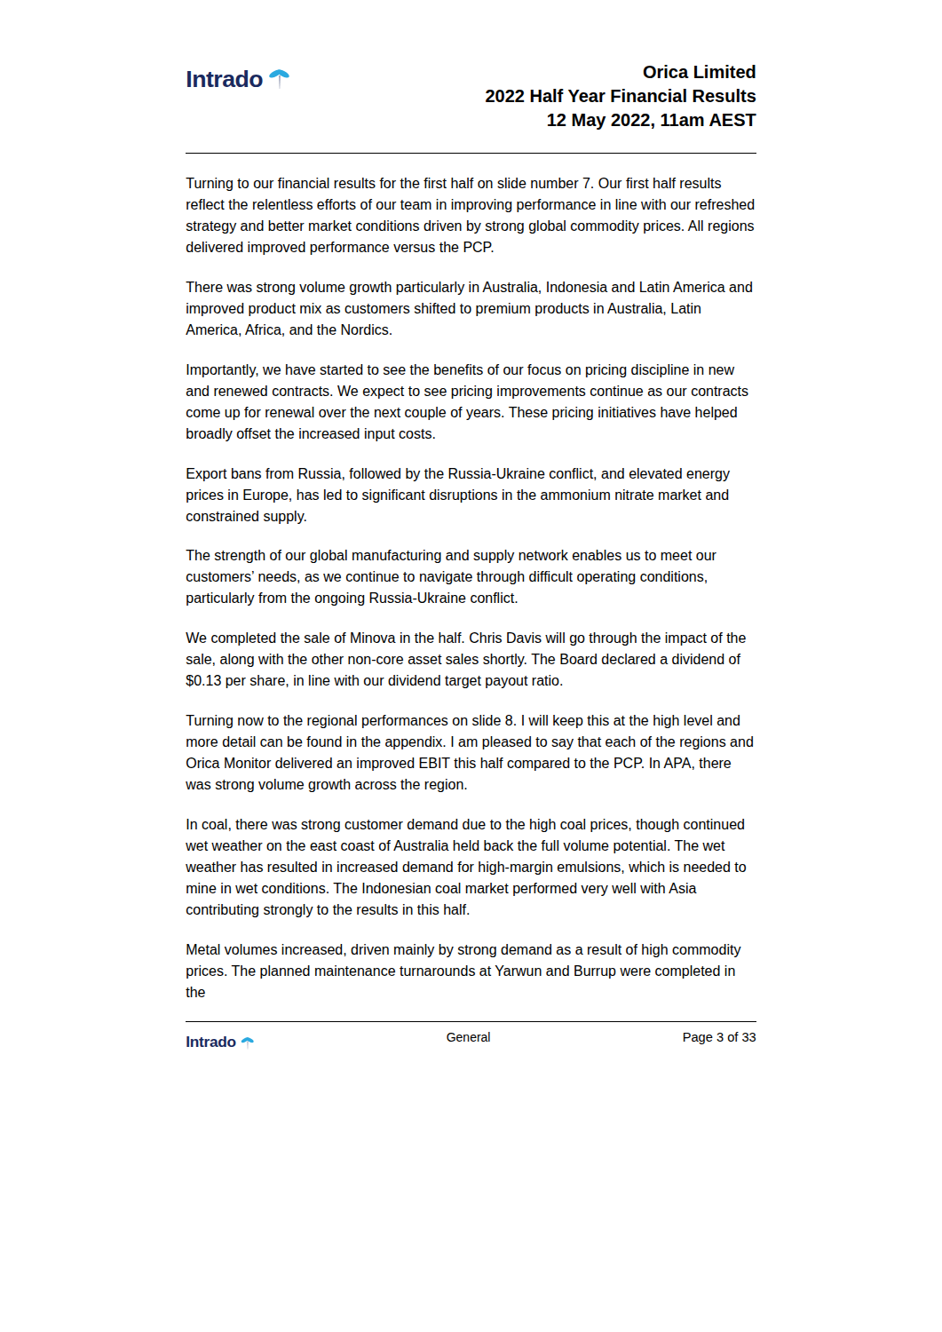Intrado
Orica Limited
2022 Half Year Financial Results
12 May 2022, 11am AEST
Turning to our financial results for the first half on slide number 7. Our first half results reflect the relentless efforts of our team in improving performance in line with our refreshed strategy and better market conditions driven by strong global commodity prices. All regions delivered improved performance versus the PCP.
There was strong volume growth particularly in Australia, Indonesia and Latin America and improved product mix as customers shifted to premium products in Australia, Latin America, Africa, and the Nordics.
Importantly, we have started to see the benefits of our focus on pricing discipline in new and renewed contracts. We expect to see pricing improvements continue as our contracts come up for renewal over the next couple of years. These pricing initiatives have helped broadly offset the increased input costs.
Export bans from Russia, followed by the Russia-Ukraine conflict, and elevated energy prices in Europe, has led to significant disruptions in the ammonium nitrate market and constrained supply.
The strength of our global manufacturing and supply network enables us to meet our customers’ needs, as we continue to navigate through difficult operating conditions, particularly from the ongoing Russia-Ukraine conflict.
We completed the sale of Minova in the half. Chris Davis will go through the impact of the sale, along with the other non-core asset sales shortly. The Board declared a dividend of $0.13 per share, in line with our dividend target payout ratio.
Turning now to the regional performances on slide 8. I will keep this at the high level and more detail can be found in the appendix. I am pleased to say that each of the regions and Orica Monitor delivered an improved EBIT this half compared to the PCP. In APA, there was strong volume growth across the region.
In coal, there was strong customer demand due to the high coal prices, though continued wet weather on the east coast of Australia held back the full volume potential. The wet weather has resulted in increased demand for high-margin emulsions, which is needed to mine in wet conditions. The Indonesian coal market performed very well with Asia contributing strongly to the results in this half.
Metal volumes increased, driven mainly by strong demand as a result of high commodity prices. The planned maintenance turnarounds at Yarwun and Burrup were completed in the
Intrado
General
Page 3 of 33